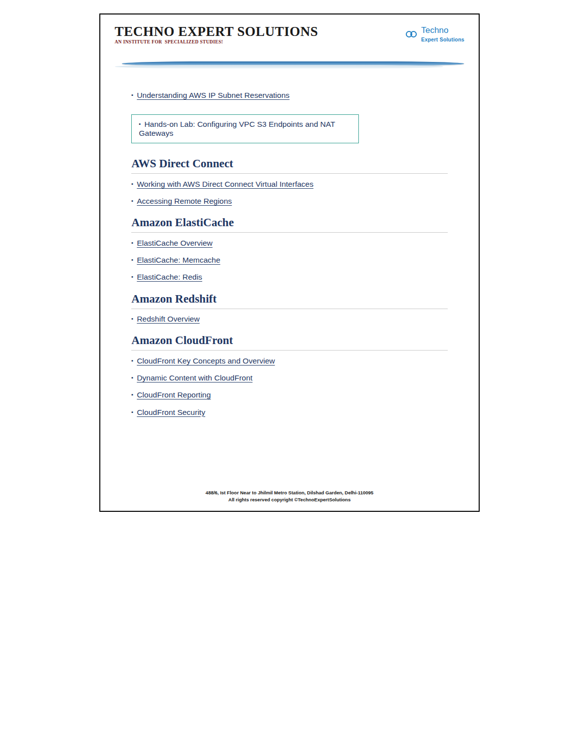Techno Expert Solutions
An Institute for Specialized Studies!
Techno
Expert Solutions
Understanding AWS IP Subnet Reservations
Hands-on Lab: Configuring VPC S3 Endpoints and NAT Gateways
AWS Direct Connect
Working with AWS Direct Connect Virtual Interfaces
Accessing Remote Regions
Amazon ElastiCache
ElastiCache Overview
ElastiCache: Memcache
ElastiCache: Redis
Amazon Redshift
Redshift Overview
Amazon CloudFront
CloudFront Key Concepts and Overview
Dynamic Content with CloudFront
CloudFront Reporting
CloudFront Security
488/6, Ist Floor Near to Jhilmil Metro Station, Dilshad Garden, Delhi-110095
All rights reserved copyright ©TechnoExpertSolutions